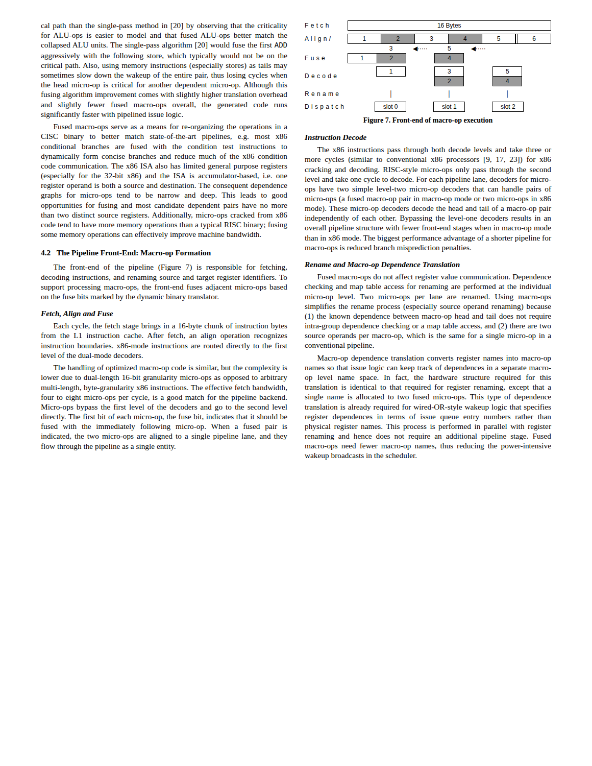cal path than the single-pass method in [20] by observing that the criticality for ALU-ops is easier to model and that fused ALU-ops better match the collapsed ALU units. The single-pass algorithm [20] would fuse the first ADD aggressively with the following store, which typically would not be on the critical path. Also, using memory instructions (especially stores) as tails may sometimes slow down the wakeup of the entire pair, thus losing cycles when the head micro-op is critical for another dependent micro-op. Although this fusing algorithm improvement comes with slightly higher translation overhead and slightly fewer fused macro-ops overall, the generated code runs significantly faster with pipelined issue logic.
Fused macro-ops serve as a means for re-organizing the operations in a CISC binary to better match state-of-the-art pipelines, e.g. most x86 conditional branches are fused with the condition test instructions to dynamically form concise branches and reduce much of the x86 condition code communication. The x86 ISA also has limited general purpose registers (especially for the 32-bit x86) and the ISA is accumulator-based, i.e. one register operand is both a source and destination. The consequent dependence graphs for micro-ops tend to be narrow and deep. This leads to good opportunities for fusing and most candidate dependent pairs have no more than two distinct source registers. Additionally, micro-ops cracked from x86 code tend to have more memory operations than a typical RISC binary; fusing some memory operations can effectively improve machine bandwidth.
4.2 The Pipeline Front-End: Macro-op Formation
The front-end of the pipeline (Figure 7) is responsible for fetching, decoding instructions, and renaming source and target register identifiers. To support processing macro-ops, the front-end fuses adjacent micro-ops based on the fuse bits marked by the dynamic binary translator.
Fetch, Align and Fuse
Each cycle, the fetch stage brings in a 16-byte chunk of instruction bytes from the L1 instruction cache. After fetch, an align operation recognizes instruction boundaries. x86-mode instructions are routed directly to the first level of the dual-mode decoders.
The handling of optimized macro-op code is similar, but the complexity is lower due to dual-length 16-bit granularity micro-ops as opposed to arbitrary multi-length, byte-granularity x86 instructions. The effective fetch bandwidth, four to eight micro-ops per cycle, is a good match for the pipeline backend. Micro-ops bypass the first level of the decoders and go to the second level directly. The first bit of each micro-op, the fuse bit, indicates that it should be fused with the immediately following micro-op. When a fused pair is indicated, the two micro-ops are aligned to a single pipeline lane, and they flow through the pipeline as a single entity.
| F e t c h | 16 Bytes |
| A l i g n / | / 1 / 2 / 3 / 4 / 5 / / 6 / |
| | / / 3 / ◀····· / 5 / ◀····· / / / |
| F u s e | / 1 / 2 / / 4 / / / / |
| D e c o d e | / / 1 / / 3 / / 5 / / / / / / 2 / / 4 / / |
| R e n a m e | / / │ / / │ / / │ / / |
| D i s p a t c h | / / slot 0 / / slot 1 / / slot 2 / / |
Figure 7. Front-end of macro-op execution
Instruction Decode
The x86 instructions pass through both decode levels and take three or more cycles (similar to conventional x86 processors [9, 17, 23]) for x86 cracking and decoding. RISC-style micro-ops only pass through the second level and take one cycle to decode. For each pipeline lane, decoders for micro-ops have two simple level-two micro-op decoders that can handle pairs of micro-ops (a fused macro-op pair in macro-op mode or two micro-ops in x86 mode). These micro-op decoders decode the head and tail of a macro-op pair independently of each other. Bypassing the level-one decoders results in an overall pipeline structure with fewer front-end stages when in macro-op mode than in x86 mode. The biggest performance advantage of a shorter pipeline for macro-ops is reduced branch misprediction penalties.
Rename and Macro-op Dependence Translation
Fused macro-ops do not affect register value communication. Dependence checking and map table access for renaming are performed at the individual micro-op level. Two micro-ops per lane are renamed. Using macro-ops simplifies the rename process (especially source operand renaming) because (1) the known dependence between macro-op head and tail does not require intra-group dependence checking or a map table access, and (2) there are two source operands per macro-op, which is the same for a single micro-op in a conventional pipeline.
Macro-op dependence translation converts register names into macro-op names so that issue logic can keep track of dependences in a separate macro-op level name space. In fact, the hardware structure required for this translation is identical to that required for register renaming, except that a single name is allocated to two fused micro-ops. This type of dependence translation is already required for wired-OR-style wakeup logic that specifies register dependences in terms of issue queue entry numbers rather than physical register names. This process is performed in parallel with register renaming and hence does not require an additional pipeline stage. Fused macro-ops need fewer macro-op names, thus reducing the power-intensive wakeup broadcasts in the scheduler.